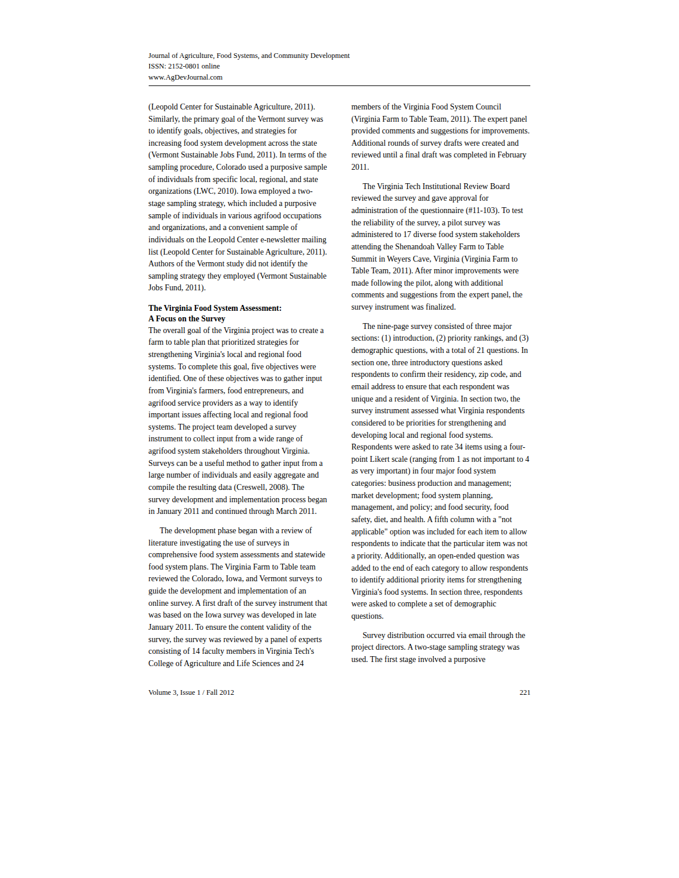Journal of Agriculture, Food Systems, and Community Development
ISSN: 2152-0801 online
www.AgDevJournal.com
(Leopold Center for Sustainable Agriculture, 2011). Similarly, the primary goal of the Vermont survey was to identify goals, objectives, and strategies for increasing food system development across the state (Vermont Sustainable Jobs Fund, 2011). In terms of the sampling procedure, Colorado used a purposive sample of individuals from specific local, regional, and state organizations (LWC, 2010). Iowa employed a two-stage sampling strategy, which included a purposive sample of individuals in various agrifood occupations and organizations, and a convenient sample of individuals on the Leopold Center e-newsletter mailing list (Leopold Center for Sustainable Agriculture, 2011). Authors of the Vermont study did not identify the sampling strategy they employed (Vermont Sustainable Jobs Fund, 2011).
The Virginia Food System Assessment:
A Focus on the Survey
The overall goal of the Virginia project was to create a farm to table plan that prioritized strategies for strengthening Virginia's local and regional food systems. To complete this goal, five objectives were identified. One of these objectives was to gather input from Virginia's farmers, food entrepreneurs, and agrifood service providers as a way to identify important issues affecting local and regional food systems. The project team developed a survey instrument to collect input from a wide range of agrifood system stakeholders throughout Virginia. Surveys can be a useful method to gather input from a large number of individuals and easily aggregate and compile the resulting data (Creswell, 2008). The survey development and implementation process began in January 2011 and continued through March 2011.
The development phase began with a review of literature investigating the use of surveys in comprehensive food system assessments and statewide food system plans. The Virginia Farm to Table team reviewed the Colorado, Iowa, and Vermont surveys to guide the development and implementation of an online survey. A first draft of the survey instrument that was based on the Iowa survey was developed in late January 2011. To ensure the content validity of the survey, the survey was reviewed by a panel of experts consisting of 14 faculty members in Virginia Tech's College of Agriculture and Life Sciences and 24 members of the Virginia Food System Council (Virginia Farm to Table Team, 2011). The expert panel provided comments and suggestions for improvements. Additional rounds of survey drafts were created and reviewed until a final draft was completed in February 2011.
The Virginia Tech Institutional Review Board reviewed the survey and gave approval for administration of the questionnaire (#11-103). To test the reliability of the survey, a pilot survey was administered to 17 diverse food system stakeholders attending the Shenandoah Valley Farm to Table Summit in Weyers Cave, Virginia (Virginia Farm to Table Team, 2011). After minor improvements were made following the pilot, along with additional comments and suggestions from the expert panel, the survey instrument was finalized.
The nine-page survey consisted of three major sections: (1) introduction, (2) priority rankings, and (3) demographic questions, with a total of 21 questions. In section one, three introductory questions asked respondents to confirm their residency, zip code, and email address to ensure that each respondent was unique and a resident of Virginia. In section two, the survey instrument assessed what Virginia respondents considered to be priorities for strengthening and developing local and regional food systems. Respondents were asked to rate 34 items using a four-point Likert scale (ranging from 1 as not important to 4 as very important) in four major food system categories: business production and management; market development; food system planning, management, and policy; and food security, food safety, diet, and health. A fifth column with a "not applicable" option was included for each item to allow respondents to indicate that the particular item was not a priority. Additionally, an open-ended question was added to the end of each category to allow respondents to identify additional priority items for strengthening Virginia's food systems. In section three, respondents were asked to complete a set of demographic questions.
Survey distribution occurred via email through the project directors. A two-stage sampling strategy was used. The first stage involved a purposive
Volume 3, Issue 1 / Fall 2012
221